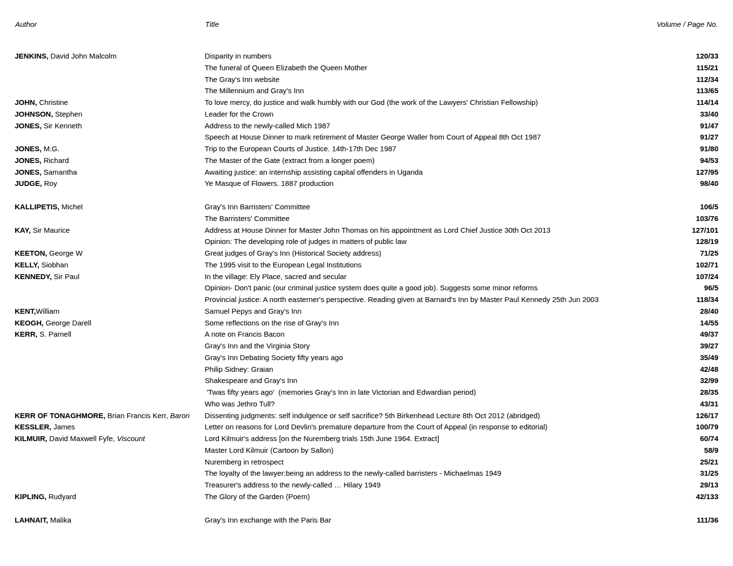| Author | Title | Volume / Page No. |
| --- | --- | --- |
| JENKINS, David John Malcolm | Disparity in numbers | 120/33 |
| | The funeral of Queen Elizabeth the Queen Mother | 115/21 |
| | The Gray's Inn website | 112/34 |
| | The Millennium and Gray's Inn | 113/65 |
| JOHN, Christine | To love mercy, do justice and walk humbly with our God (the work of the Lawyers' Christian Fellowship) | 114/14 |
| JOHNSON, Stephen | Leader for the Crown | 33/40 |
| JONES, Sir Kenneth | Address to the newly-called Mich 1987 | 91/47 |
| | Speech at House Dinner to mark retirement of Master George Waller from Court of Appeal 8th Oct 1987 | 91/27 |
| JONES, M.G. | Trip to the European Courts of Justice. 14th-17th Dec 1987 | 91/80 |
| JONES, Richard | The Master of the Gate (extract from a longer poem) | 94/53 |
| JONES, Samantha | Awaiting justice: an internship assisting capital offenders in Uganda | 127/95 |
| JUDGE, Roy | Ye Masque of Flowers. 1887 production | 98/40 |
| KALLIPETIS, Michel | Gray's Inn Barristers' Committee | 106/5 |
| | The Barristers' Committee | 103/76 |
| KAY, Sir Maurice | Address at House Dinner for Master John Thomas on his appointment as Lord Chief Justice 30th Oct 2013 | 127/101 |
| | Opinion: The developing role of judges in matters of public law | 128/19 |
| KEETON, George W | Great judges of Gray's Inn (Historical Society address) | 71/25 |
| KELLY, Siobhan | The 1995 visit to the European Legal Institutions | 102/71 |
| KENNEDY, Sir Paul | In the village: Ely Place, sacred and secular | 107/24 |
| | Opinion- Don't panic (our criminal justice system does quite a good job). Suggests some minor reforms | 96/5 |
| | Provincial justice: A north easterner's perspective. Reading given at Barnard's Inn by Master Paul Kennedy 25th Jun 2003 | 118/34 |
| KENT, William | Samuel Pepys and Gray's Inn | 28/40 |
| KEOGH, George Darell | Some reflections on the rise of Gray's Inn | 14/55 |
| KERR, S. Parnell | A note on Francis Bacon | 49/37 |
| | Gray's Inn and the Virginia Story | 39/27 |
| | Gray's Inn Debating Society fifty years ago | 35/49 |
| | Philip Sidney: Graian | 42/48 |
| | Shakespeare and Gray's Inn | 32/99 |
| | 'Twas fifty years ago' (memories Gray's Inn in late Victorian and Edwardian period) | 28/35 |
| | Who was Jethro Tull? | 43/31 |
| KERR OF TONAGHMORE, Brian Francis Kerr, Baron | Dissenting judgments: self indulgence or self sacrifice? 5th Birkenhead Lecture 8th Oct 2012 (abridged) | 126/17 |
| KESSLER, James | Letter on reasons for Lord Devlin's premature departure from the Court of Appeal (in response to editorial) | 100/79 |
| KILMUIR, David Maxwell Fyfe, Viscount | Lord Kilmuir's address [on the Nuremberg trials 15th June 1964. Extract] | 60/74 |
| | Master Lord Kilmuir (Cartoon by Sallon) | 58/9 |
| | Nuremberg in retrospect | 25/21 |
| | The loyalty of the lawyer:being an address to the newly-called barristers - Michaelmas 1949 | 31/25 |
| | Treasurer's address to the newly-called … Hilary 1949 | 29/13 |
| KIPLING, Rudyard | The Glory of the Garden (Poem) | 42/133 |
| LAHNAIT, Malika | Gray's Inn exchange with the Paris Bar | 111/36 |